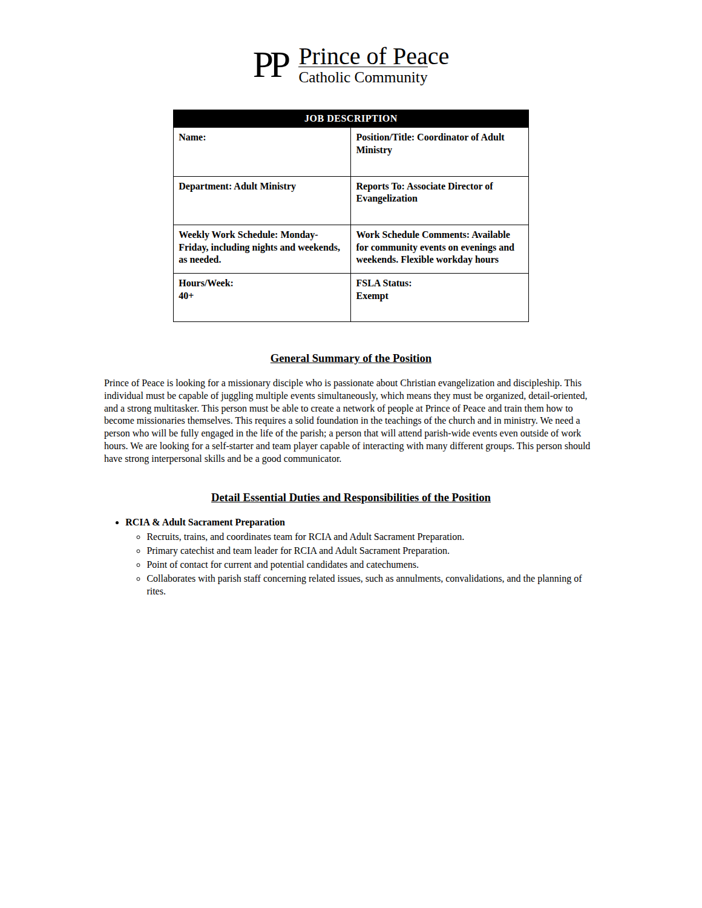PP Prince of Peace
Catholic Community
| JOB DESCRIPTION |
| --- |
| Name: | Position/Title: Coordinator of Adult Ministry |
| Department: Adult Ministry | Reports To: Associate Director of Evangelization |
| Weekly Work Schedule: Monday-Friday, including nights and weekends, as needed. | Work Schedule Comments: Available for community events on evenings and weekends. Flexible workday hours |
| Hours/Week: 40+ | FSLA Status: Exempt |
General Summary of the Position
Prince of Peace is looking for a missionary disciple who is passionate about Christian evangelization and discipleship. This individual must be capable of juggling multiple events simultaneously, which means they must be organized, detail-oriented, and a strong multitasker. This person must be able to create a network of people at Prince of Peace and train them how to become missionaries themselves. This requires a solid foundation in the teachings of the church and in ministry. We need a person who will be fully engaged in the life of the parish; a person that will attend parish-wide events even outside of work hours. We are looking for a self-starter and team player capable of interacting with many different groups. This person should have strong interpersonal skills and be a good communicator.
Detail Essential Duties and Responsibilities of the Position
RCIA & Adult Sacrament Preparation
Recruits, trains, and coordinates team for RCIA and Adult Sacrament Preparation.
Primary catechist and team leader for RCIA and Adult Sacrament Preparation.
Point of contact for current and potential candidates and catechumens.
Collaborates with parish staff concerning related issues, such as annulments, convalidations, and the planning of rites.